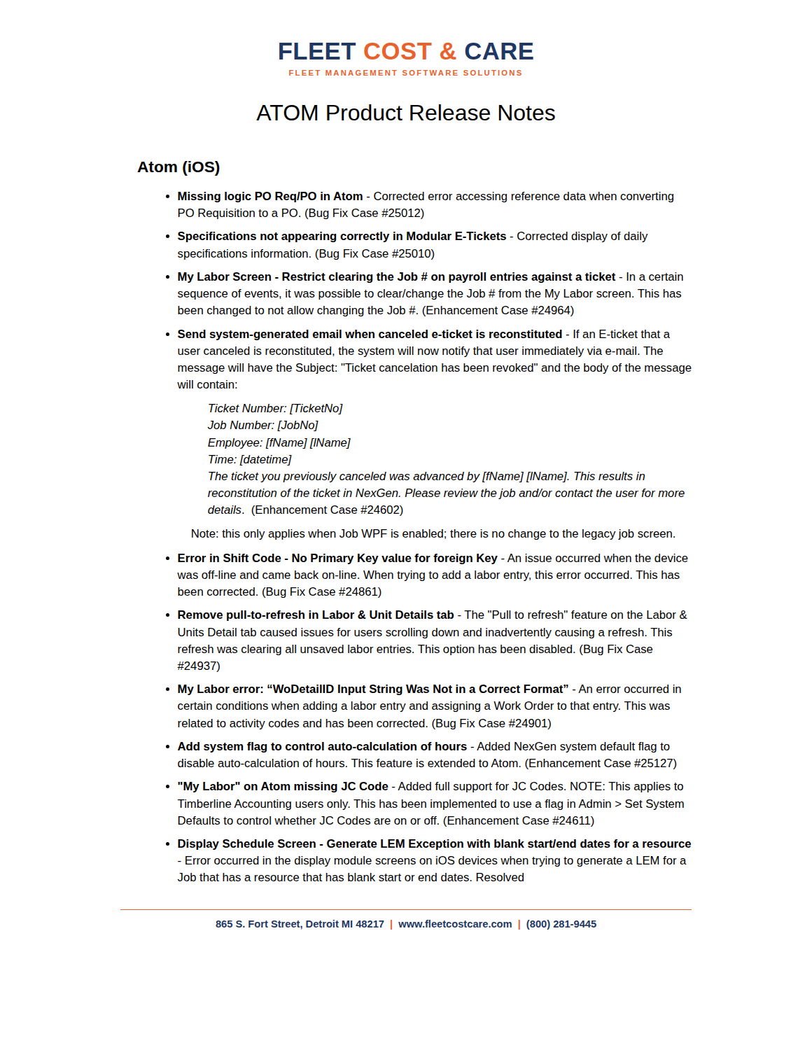FLEET COST & CARE
FLEET MANAGEMENT SOFTWARE SOLUTIONS
ATOM Product Release Notes
Atom (iOS)
Missing logic PO Req/PO in Atom - Corrected error accessing reference data when converting PO Requisition to a PO. (Bug Fix Case #25012)
Specifications not appearing correctly in Modular E-Tickets - Corrected display of daily specifications information. (Bug Fix Case #25010)
My Labor Screen - Restrict clearing the Job # on payroll entries against a ticket - In a certain sequence of events, it was possible to clear/change the Job # from the My Labor screen. This has been changed to not allow changing the Job #. (Enhancement Case #24964)
Send system-generated email when canceled e-ticket is reconstituted - If an E-ticket that a user canceled is reconstituted, the system will now notify that user immediately via e-mail. The message will have the Subject: "Ticket cancelation has been revoked" and the body of the message will contain:
Ticket Number: [TicketNo]
Job Number: [JobNo]
Employee: [fName] [lName]
Time: [datetime]
The ticket you previously canceled was advanced by [fName] [lName]. This results in reconstitution of the ticket in NexGen. Please review the job and/or contact the user for more details. (Enhancement Case #24602)
Note: this only applies when Job WPF is enabled; there is no change to the legacy job screen.
Error in Shift Code - No Primary Key value for foreign Key - An issue occurred when the device was off-line and came back on-line. When trying to add a labor entry, this error occurred. This has been corrected. (Bug Fix Case #24861)
Remove pull-to-refresh in Labor & Unit Details tab - The "Pull to refresh" feature on the Labor & Units Detail tab caused issues for users scrolling down and inadvertently causing a refresh. This refresh was clearing all unsaved labor entries. This option has been disabled. (Bug Fix Case #24937)
My Labor error: “WoDetailID Input String Was Not in a Correct Format” - An error occurred in certain conditions when adding a labor entry and assigning a Work Order to that entry. This was related to activity codes and has been corrected. (Bug Fix Case #24901)
Add system flag to control auto-calculation of hours - Added NexGen system default flag to disable auto-calculation of hours. This feature is extended to Atom. (Enhancement Case #25127)
"My Labor" on Atom missing JC Code - Added full support for JC Codes. NOTE: This applies to Timberline Accounting users only. This has been implemented to use a flag in Admin > Set System Defaults to control whether JC Codes are on or off. (Enhancement Case #24611)
Display Schedule Screen - Generate LEM Exception with blank start/end dates for a resource - Error occurred in the display module screens on iOS devices when trying to generate a LEM for a Job that has a resource that has blank start or end dates. Resolved
865 S. Fort Street, Detroit MI 48217 | www.fleetcostcare.com | (800) 281-9445